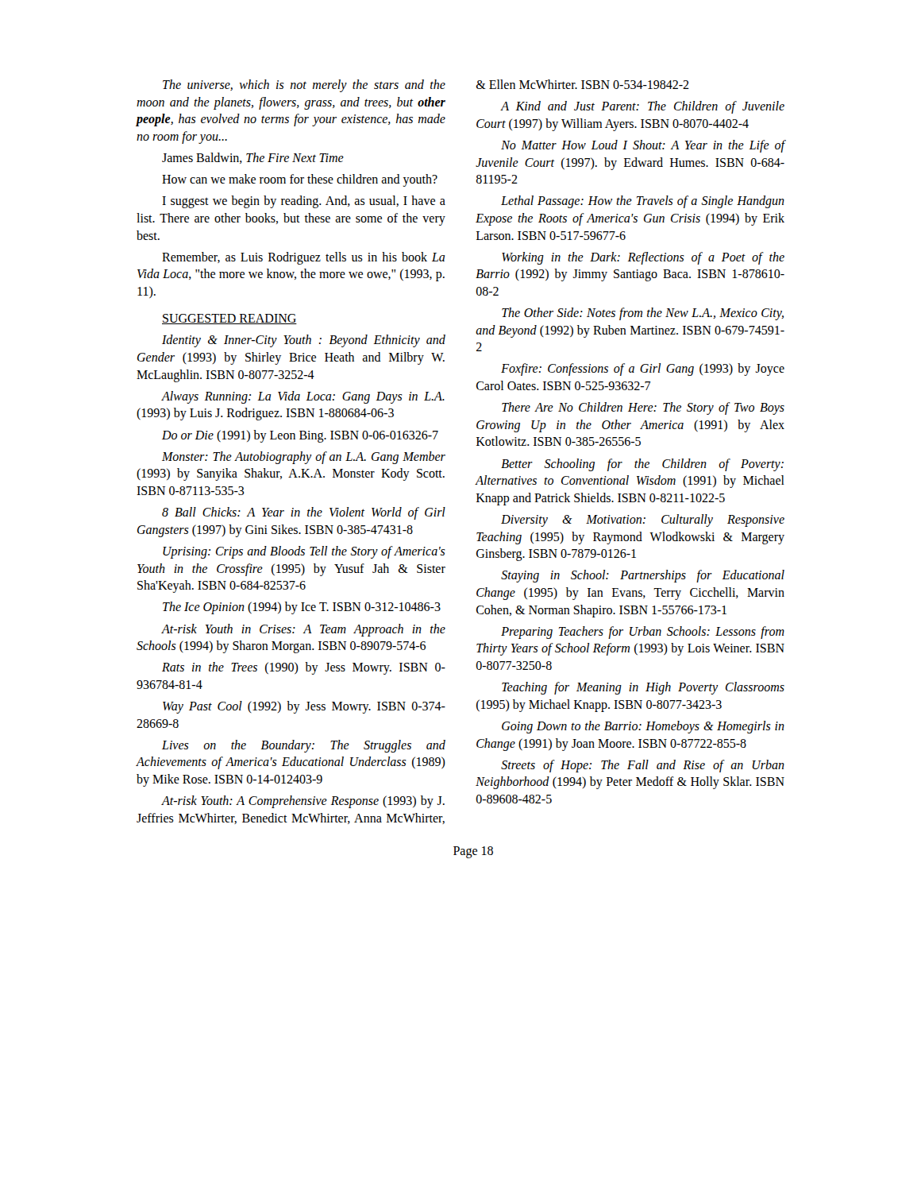The universe, which is not merely the stars and the moon and the planets, flowers, grass, and trees, but other people, has evolved no terms for your existence, has made no room for you...
James Baldwin, The Fire Next Time
How can we make room for these children and youth?
I suggest we begin by reading. And, as usual, I have a list. There are other books, but these are some of the very best.
Remember, as Luis Rodriguez tells us in his book La Vida Loca, "the more we know, the more we owe," (1993, p. 11).
SUGGESTED READING
Identity & Inner-City Youth : Beyond Ethnicity and Gender (1993) by Shirley Brice Heath and Milbry W. McLaughlin. ISBN 0-8077-3252-4
Always Running: La Vida Loca: Gang Days in L.A. (1993) by Luis J. Rodriguez. ISBN 1-880684-06-3
Do or Die (1991) by Leon Bing. ISBN 0-06-016326-7
Monster: The Autobiography of an L.A. Gang Member (1993) by Sanyika Shakur, A.K.A. Monster Kody Scott. ISBN 0-87113-535-3
8 Ball Chicks: A Year in the Violent World of Girl Gangsters (1997) by Gini Sikes. ISBN 0-385-47431-8
Uprising: Crips and Bloods Tell the Story of America's Youth in the Crossfire (1995) by Yusuf Jah & Sister Sha'Keyah. ISBN 0-684-82537-6
The Ice Opinion (1994) by Ice T. ISBN 0-312-10486-3
At-risk Youth in Crises: A Team Approach in the Schools (1994) by Sharon Morgan. ISBN 0-89079-574-6
Rats in the Trees (1990) by Jess Mowry. ISBN 0-936784-81-4
Way Past Cool (1992) by Jess Mowry. ISBN 0-374-28669-8
Lives on the Boundary: The Struggles and Achievements of America's Educational Underclass (1989) by Mike Rose. ISBN 0-14-012403-9
At-risk Youth: A Comprehensive Response (1993) by J. Jeffries McWhirter, Benedict McWhirter, Anna McWhirter, & Ellen McWhirter. ISBN 0-534-19842-2
A Kind and Just Parent: The Children of Juvenile Court (1997) by William Ayers. ISBN 0-8070-4402-4
No Matter How Loud I Shout: A Year in the Life of Juvenile Court (1997). by Edward Humes. ISBN 0-684-81195-2
Lethal Passage: How the Travels of a Single Handgun Expose the Roots of America's Gun Crisis (1994) by Erik Larson. ISBN 0-517-59677-6
Working in the Dark: Reflections of a Poet of the Barrio (1992) by Jimmy Santiago Baca. ISBN 1-878610-08-2
The Other Side: Notes from the New L.A., Mexico City, and Beyond (1992) by Ruben Martinez. ISBN 0-679-74591-2
Foxfire: Confessions of a Girl Gang (1993) by Joyce Carol Oates. ISBN 0-525-93632-7
There Are No Children Here: The Story of Two Boys Growing Up in the Other America (1991) by Alex Kotlowitz. ISBN 0-385-26556-5
Better Schooling for the Children of Poverty: Alternatives to Conventional Wisdom (1991) by Michael Knapp and Patrick Shields. ISBN 0-8211-1022-5
Diversity & Motivation: Culturally Responsive Teaching (1995) by Raymond Wlodkowski & Margery Ginsberg. ISBN 0-7879-0126-1
Staying in School: Partnerships for Educational Change (1995) by Ian Evans, Terry Cicchelli, Marvin Cohen, & Norman Shapiro. ISBN 1-55766-173-1
Preparing Teachers for Urban Schools: Lessons from Thirty Years of School Reform (1993) by Lois Weiner. ISBN 0-8077-3250-8
Teaching for Meaning in High Poverty Classrooms (1995) by Michael Knapp. ISBN 0-8077-3423-3
Going Down to the Barrio: Homeboys & Homegirls in Change (1991) by Joan Moore. ISBN 0-87722-855-8
Streets of Hope: The Fall and Rise of an Urban Neighborhood (1994) by Peter Medoff & Holly Sklar. ISBN 0-89608-482-5
Page 18